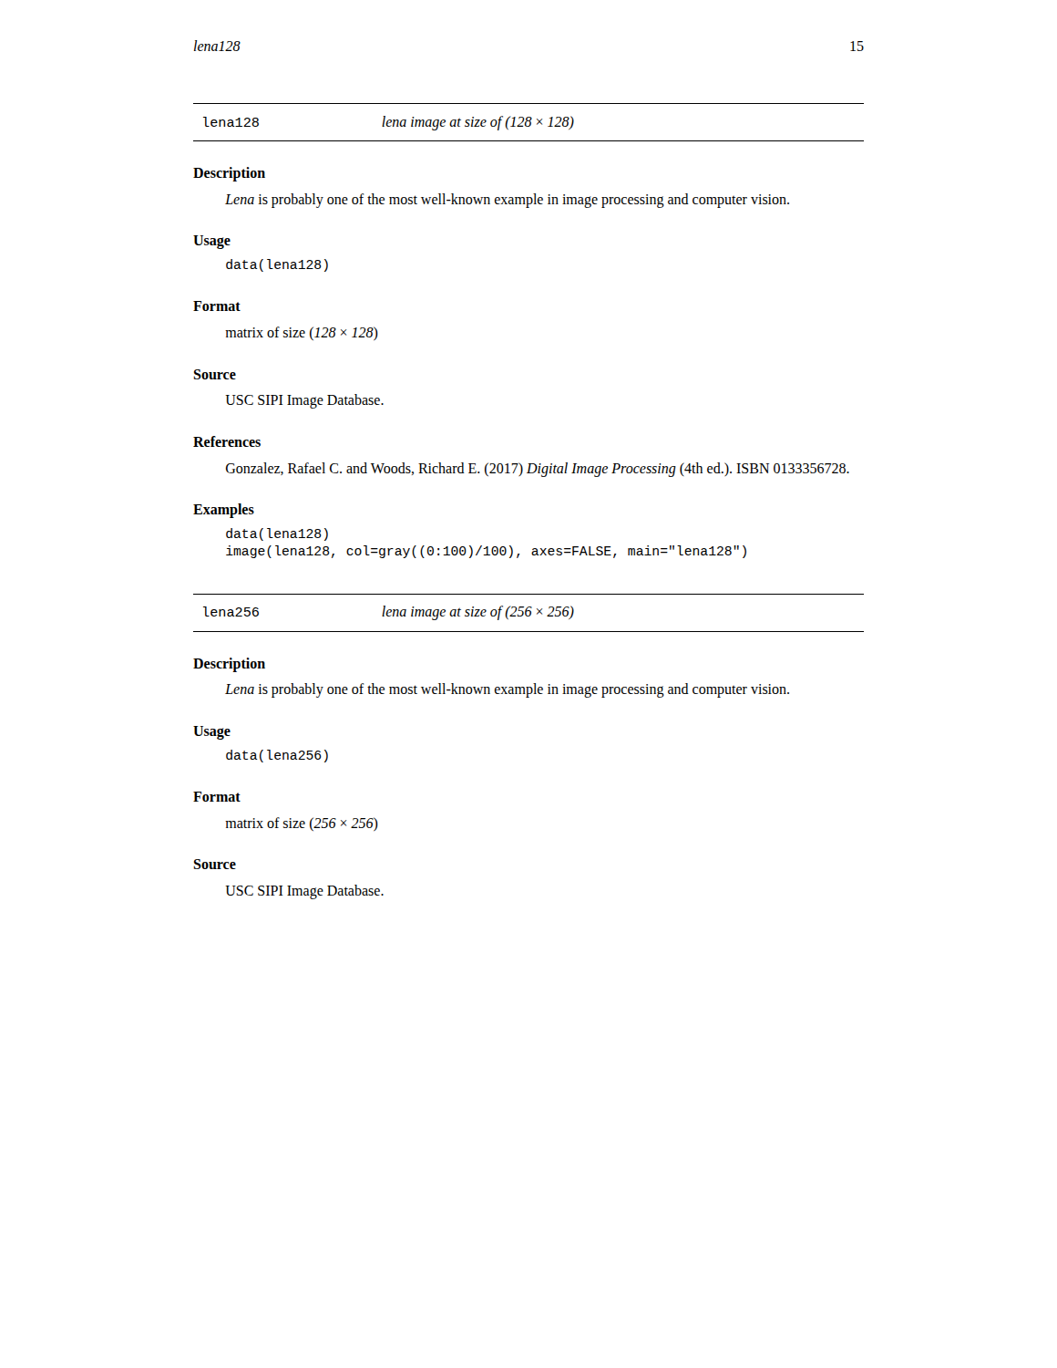lena128 15
lena128
lena image at size of (128 × 128)
Description
Lena is probably one of the most well-known example in image processing and computer vision.
Usage
data(lena128)
Format
matrix of size (128 × 128)
Source
USC SIPI Image Database.
References
Gonzalez, Rafael C. and Woods, Richard E. (2017) Digital Image Processing (4th ed.). ISBN 0133356728.
Examples
data(lena128)
image(lena128, col=gray((0:100)/100), axes=FALSE, main="lena128")
lena256
lena image at size of (256 × 256)
Description
Lena is probably one of the most well-known example in image processing and computer vision.
Usage
data(lena256)
Format
matrix of size (256 × 256)
Source
USC SIPI Image Database.